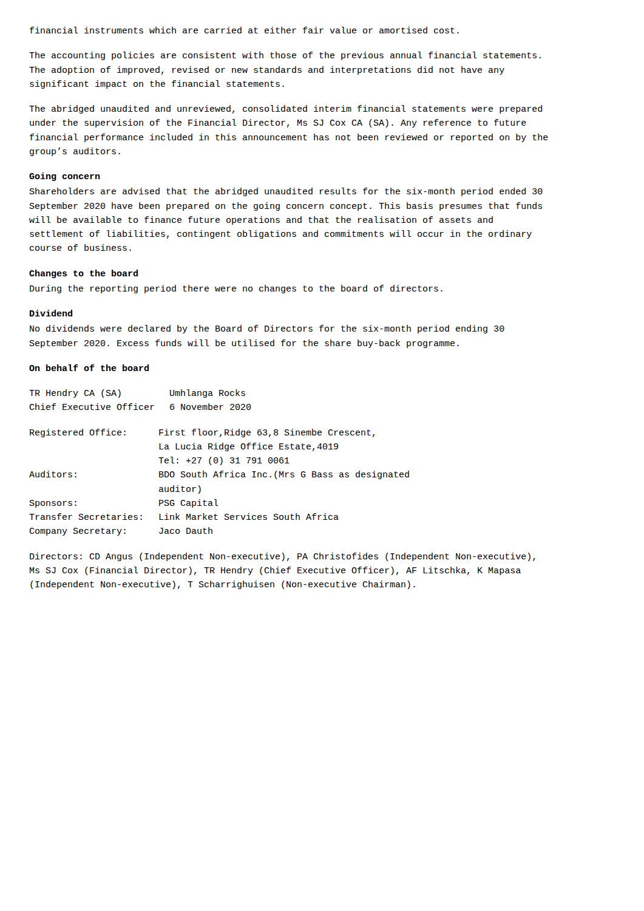financial instruments which are carried at either fair value or amortised cost.
The accounting policies are consistent with those of the previous annual financial statements. The adoption of improved, revised or new standards and interpretations did not have any significant impact on the financial statements.
The abridged unaudited and unreviewed, consolidated interim financial statements were prepared under the supervision of the Financial Director, Ms SJ Cox CA (SA). Any reference to future financial performance included in this announcement has not been reviewed or reported on by the group’s auditors.
Going concern
Shareholders are advised that the abridged unaudited results for the six-month period ended 30 September 2020 have been prepared on the going concern concept. This basis presumes that funds will be available to finance future operations and that the realisation of assets and settlement of liabilities, contingent obligations and commitments will occur in the ordinary course of business.
Changes to the board
During the reporting period there were no changes to the board of directors.
Dividend
No dividends were declared by the Board of Directors for the six-month period ending 30 September 2020. Excess funds will be utilised for the share buy-back programme.
On behalf of the board
| TR Hendry CA (SA) | Umhlanga Rocks |
| Chief Executive Officer | 6 November 2020 |
| Registered Office: | First floor,Ridge 63,8 Sinembe Crescent, |
| | La Lucia Ridge Office Estate,4019 |
| | Tel: +27 (0) 31 791 0061 |
| Auditors: | BDO South Africa Inc.(Mrs G Bass as designated |
| | auditor) |
| Sponsors: | PSG Capital |
| Transfer Secretaries: | Link Market Services South Africa |
| Company Secretary: | Jaco Dauth |
Directors: CD Angus (Independent Non-executive), PA Christofides (Independent Non-executive), Ms SJ Cox (Financial Director), TR Hendry (Chief Executive Officer), AF Litschka, K Mapasa (Independent Non-executive), T Scharrighuisen (Non-executive Chairman).